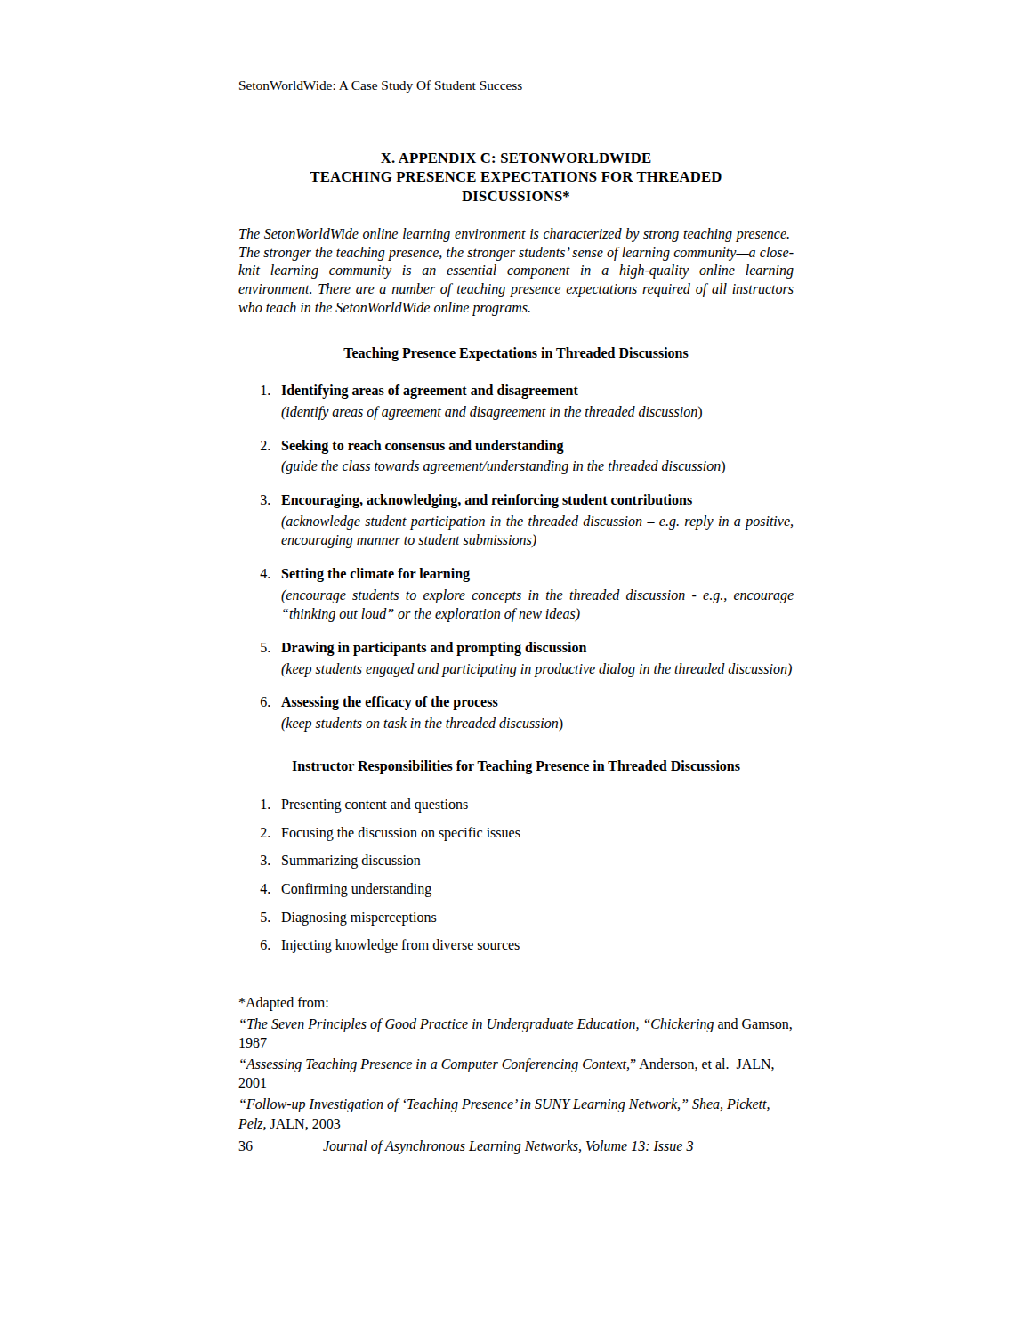SetonWorldWide: A Case Study Of Student Success
X. APPENDIX C: SETONWORLDWIDE
TEACHING PRESENCE EXPECTATIONS FOR THREADED
DISCUSSIONS*
The SetonWorldWide online learning environment is characterized by strong teaching presence. The stronger the teaching presence, the stronger students’ sense of learning community—a close-knit learning community is an essential component in a high-quality online learning environment. There are a number of teaching presence expectations required of all instructors who teach in the SetonWorldWide online programs.
Teaching Presence Expectations in Threaded Discussions
Identifying areas of agreement and disagreement (identify areas of agreement and disagreement in the threaded discussion)
Seeking to reach consensus and understanding (guide the class towards agreement/understanding in the threaded discussion)
Encouraging, acknowledging, and reinforcing student contributions (acknowledge student participation in the threaded discussion – e.g. reply in a positive, encouraging manner to student submissions)
Setting the climate for learning (encourage students to explore concepts in the threaded discussion - e.g., encourage “thinking out loud” or the exploration of new ideas)
Drawing in participants and prompting discussion (keep students engaged and participating in productive dialog in the threaded discussion)
Assessing the efficacy of the process (keep students on task in the threaded discussion)
Instructor Responsibilities for Teaching Presence in Threaded Discussions
Presenting content and questions
Focusing the discussion on specific issues
Summarizing discussion
Confirming understanding
Diagnosing misperceptions
Injecting knowledge from diverse sources
*Adapted from:
“The Seven Principles of Good Practice in Undergraduate Education, “Chickering and Gamson, 1987
“Assessing Teaching Presence in a Computer Conferencing Context,” Anderson, et al. JALN, 2001
“Follow-up Investigation of ‘Teaching Presence’ in SUNY Learning Network,” Shea, Pickett, Pelz, JALN, 2003
36
Journal of Asynchronous Learning Networks, Volume 13: Issue 3